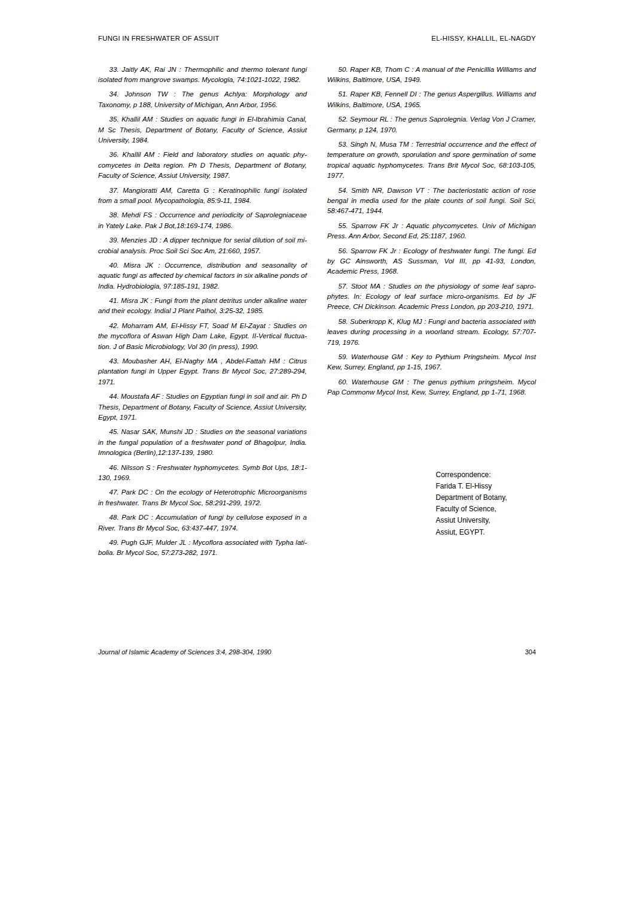FUNGI IN FRESHWATER OF ASSUIT EL-HISSY, KHALLIL, EL-NAGDY
33. Jaitly AK, Rai JN : Thermophilic and thermo tolerant fungi isolated from mangrove swamps. Mycologia, 74:1021-1022, 1982.
34. Johnson TW : The genus Achlya: Morphology and Taxonomy, p 188, University of Michigan, Ann Arbor, 1956.
35. Khallil AM : Studies on aquatic fungi in El-Ibrahimia Canal, M Sc Thesis, Department of Botany, Faculty of Science, Assiut University, 1984.
36. Khallil AM : Field and laboratory studies on aquatic phycomycetes in Delta region. Ph D Thesis, Department of Botany, Faculty of Science, Assiut University, 1987.
37. Mangioratti AM, Caretta G : Keratinophilic fungi isolated from a small pool. Mycopathologia, 85:9-11, 1984.
38. Mehdi FS : Occurrence and periodicity of Saprolegniaceae in Yately Lake. Pak J Bot,18:169-174, 1986.
39. Menzies JD : A dipper technique for serial dilution of soil microbial analysis. Proc Soil Sci Soc Am, 21:660, 1957.
40. Misra JK : Occurrence, distribution and seasonality of aquatic fungi as affected by chemical factors in six alkaline ponds of India. Hydrobiologia, 97:185-191, 1982.
41. Misra JK : Fungi from the plant detritus under alkaline water and their ecology. Indial J Plant Pathol, 3:25-32, 1985.
42. Moharram AM, El-Hissy FT, Soad M El-Zayat : Studies on the mycoflora of Aswan High Dam Lake, Egypt. II-Vertical fluctuation. J of Basic Microbiology, Vol 30 (in press), 1990.
43. Moubasher AH, El-Naghy MA , Abdel-Fattah HM : Citrus plantation fungi in Upper Egypt. Trans Br Mycol Soc, 27:289-294, 1971.
44. Moustafa AF : Studies on Egyptian fungi in soil and air. Ph D Thesis, Department of Botany, Faculty of Science, Assiut University, Egypt, 1971.
45. Nasar SAK, Munshi JD : Studies on the seasonal variations in the fungal population of a freshwater pond of Bhagolpur, India. Imnologica (Berlin),12:137-139, 1980.
46. Nilsson S : Freshwater hyphomycetes. Symb Bot Ups, 18:1-130, 1969.
47. Park DC : On the ecology of Heterotrophic Microorganisms in freshwater. Trans Br Mycol Soc, 58:291-299, 1972.
48. Park DC : Accumulation of fungi by cellulose exposed in a River. Trans Br Mycol Soc, 63:437-447, 1974.
49. Pugh GJF, Mulder JL : Mycoflora associated with Typha latibolia. Br Mycol Soc, 57:273-282, 1971.
50. Raper KB, Thom C : A manual of the Penicillia Williams and Wilkins, Baltimore, USA, 1949.
51. Raper KB, Fennell DI : The genus Aspergillus. Williams and Wilkins, Baltimore, USA, 1965.
52. Seymour RL : The genus Saprolegnia. Verlag Von J Cramer, Germany, p 124, 1970.
53. Singh N, Musa TM : Terrestrial occurrence and the effect of temperature on growth, sporulation and spore germination of some tropical aquatic hyphomycetes. Trans Brit Mycol Soc, 68:103-105, 1977.
54. Smith NR, Dawson VT : The bacteriostatic action of rose bengal in media used for the plate counts of soil fungi. Soil Sci, 58:467-471, 1944.
55. Sparrow FK Jr : Aquatic phycomycetes. Univ of Michigan Press. Ann Arbor, Second Ed, 25:1187, 1960.
56. Sparrow FK Jr : Ecology of freshwater fungi. The fungi. Ed by GC Ainsworth, AS Sussman, Vol III, pp 41-93, London, Academic Press, 1968.
57. Stoot MA : Studies on the physiology of some leaf saprophytes. In: Ecology of leaf surface micro-organisms. Ed by JF Preece, CH Dickinson. Academic Press London, pp 203-210, 1971.
58. Suberkropp K, Klug MJ : Fungi and bacteria associated with leaves during processing in a woorland stream. Ecology, 57:707-719, 1976.
59. Waterhouse GM : Key to Pythium Pringsheim. Mycol Inst Kew, Surrey, England, pp 1-15, 1967.
60. Waterhouse GM : The genus pythium pringsheim. Mycol Pap Commonw Mycol Inst, Kew, Surrey, England, pp 1-71, 1968.
Correspondence:
Farida T. El-Hissy
Department of Botany,
Faculty of Science,
Assiut University,
Assiut, EGYPT.
Journal of Islamic Academy of Sciences 3:4, 298-304, 1990 304